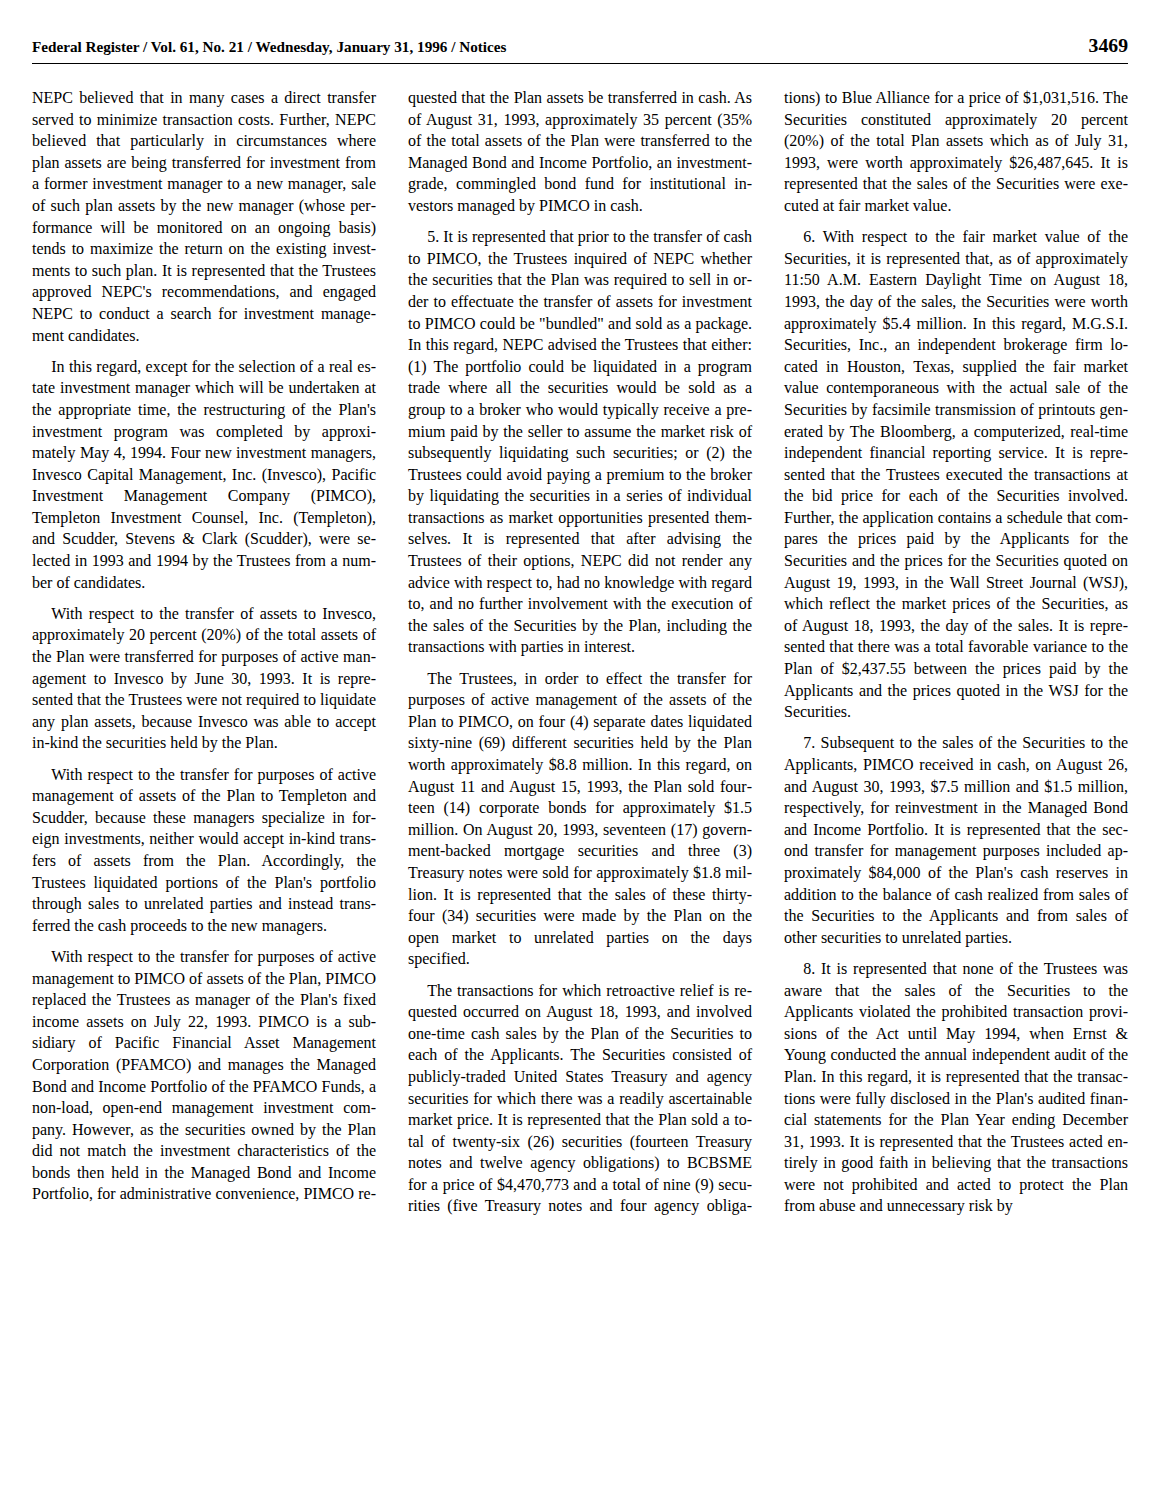Federal Register / Vol. 61, No. 21 / Wednesday, January 31, 1996 / Notices
3469
NEPC believed that in many cases a direct transfer served to minimize transaction costs. Further, NEPC believed that particularly in circumstances where plan assets are being transferred for investment from a former investment manager to a new manager, sale of such plan assets by the new manager (whose performance will be monitored on an ongoing basis) tends to maximize the return on the existing investments to such plan. It is represented that the Trustees approved NEPC's recommendations, and engaged NEPC to conduct a search for investment management candidates.
In this regard, except for the selection of a real estate investment manager which will be undertaken at the appropriate time, the restructuring of the Plan's investment program was completed by approximately May 4, 1994. Four new investment managers, Invesco Capital Management, Inc. (Invesco), Pacific Investment Management Company (PIMCO), Templeton Investment Counsel, Inc. (Templeton), and Scudder, Stevens & Clark (Scudder), were selected in 1993 and 1994 by the Trustees from a number of candidates.
With respect to the transfer of assets to Invesco, approximately 20 percent (20%) of the total assets of the Plan were transferred for purposes of active management to Invesco by June 30, 1993. It is represented that the Trustees were not required to liquidate any plan assets, because Invesco was able to accept in-kind the securities held by the Plan.
With respect to the transfer for purposes of active management of assets of the Plan to Templeton and Scudder, because these managers specialize in foreign investments, neither would accept in-kind transfers of assets from the Plan. Accordingly, the Trustees liquidated portions of the Plan's portfolio through sales to unrelated parties and instead transferred the cash proceeds to the new managers.
With respect to the transfer for purposes of active management to PIMCO of assets of the Plan, PIMCO replaced the Trustees as manager of the Plan's fixed income assets on July 22, 1993. PIMCO is a subsidiary of Pacific Financial Asset Management Corporation (PFAMCO) and manages the Managed Bond and Income Portfolio of the PFAMCO Funds, a non-load, open-end management investment company. However, as the securities owned by the Plan did not match the investment characteristics of the bonds then held in the Managed Bond and Income Portfolio, for administrative convenience, PIMCO requested that the Plan assets be transferred in cash. As of August 31, 1993, approximately 35 percent (35% of the total assets of the Plan were transferred to the Managed Bond and Income Portfolio, an investment-grade, commingled bond fund for institutional investors managed by PIMCO in cash.
5. It is represented that prior to the transfer of cash to PIMCO, the Trustees inquired of NEPC whether the securities that the Plan was required to sell in order to effectuate the transfer of assets for investment to PIMCO could be "bundled" and sold as a package. In this regard, NEPC advised the Trustees that either: (1) The portfolio could be liquidated in a program trade where all the securities would be sold as a group to a broker who would typically receive a premium paid by the seller to assume the market risk of subsequently liquidating such securities; or (2) the Trustees could avoid paying a premium to the broker by liquidating the securities in a series of individual transactions as market opportunities presented themselves. It is represented that after advising the Trustees of their options, NEPC did not render any advice with respect to, had no knowledge with regard to, and no further involvement with the execution of the sales of the Securities by the Plan, including the transactions with parties in interest.
The Trustees, in order to effect the transfer for purposes of active management of the assets of the Plan to PIMCO, on four (4) separate dates liquidated sixty-nine (69) different securities held by the Plan worth approximately $8.8 million. In this regard, on August 11 and August 15, 1993, the Plan sold fourteen (14) corporate bonds for approximately $1.5 million. On August 20, 1993, seventeen (17) government-backed mortgage securities and three (3) Treasury notes were sold for approximately $1.8 million. It is represented that the sales of these thirty-four (34) securities were made by the Plan on the open market to unrelated parties on the days specified.
The transactions for which retroactive relief is requested occurred on August 18, 1993, and involved one-time cash sales by the Plan of the Securities to each of the Applicants. The Securities consisted of publicly-traded United States Treasury and agency securities for which there was a readily ascertainable market price. It is represented that the Plan sold a total of twenty-six (26) securities (fourteen Treasury notes and twelve agency obligations) to BCBSME for a price of $4,470,773 and a total of nine (9) securities (five Treasury notes and four agency obligations) to Blue Alliance for a price of $1,031,516. The Securities constituted approximately 20 percent (20%) of the total Plan assets which as of July 31, 1993, were worth approximately $26,487,645. It is represented that the sales of the Securities were executed at fair market value.
6. With respect to the fair market value of the Securities, it is represented that, as of approximately 11:50 A.M. Eastern Daylight Time on August 18, 1993, the day of the sales, the Securities were worth approximately $5.4 million. In this regard, M.G.S.I. Securities, Inc., an independent brokerage firm located in Houston, Texas, supplied the fair market value contemporaneous with the actual sale of the Securities by facsimile transmission of printouts generated by The Bloomberg, a computerized, real-time independent financial reporting service. It is represented that the Trustees executed the transactions at the bid price for each of the Securities involved. Further, the application contains a schedule that compares the prices paid by the Applicants for the Securities and the prices for the Securities quoted on August 19, 1993, in the Wall Street Journal (WSJ), which reflect the market prices of the Securities, as of August 18, 1993, the day of the sales. It is represented that there was a total favorable variance to the Plan of $2,437.55 between the prices paid by the Applicants and the prices quoted in the WSJ for the Securities.
7. Subsequent to the sales of the Securities to the Applicants, PIMCO received in cash, on August 26, and August 30, 1993, $7.5 million and $1.5 million, respectively, for reinvestment in the Managed Bond and Income Portfolio. It is represented that the second transfer for management purposes included approximately $84,000 of the Plan's cash reserves in addition to the balance of cash realized from sales of the Securities to the Applicants and from sales of other securities to unrelated parties.
8. It is represented that none of the Trustees was aware that the sales of the Securities to the Applicants violated the prohibited transaction provisions of the Act until May 1994, when Ernst & Young conducted the annual independent audit of the Plan. In this regard, it is represented that the transactions were fully disclosed in the Plan's audited financial statements for the Plan Year ending December 31, 1993. It is represented that the Trustees acted entirely in good faith in believing that the transactions were not prohibited and acted to protect the Plan from abuse and unnecessary risk by